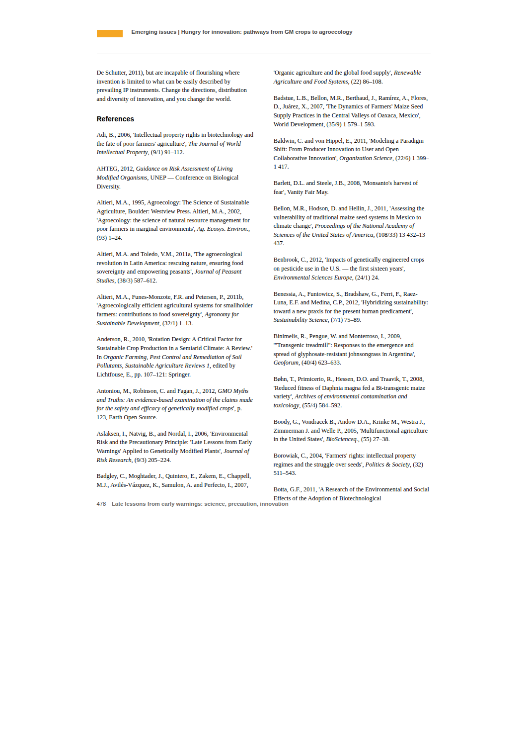Emerging issues | Hungry for innovation: pathways from GM crops to agroecology
De Schutter, 2011), but are incapable of flourishing where invention is limited to what can be easily described by prevailing IP instruments. Change the directions, distribution and diversity of innovation, and you change the world.
References
Adi, B., 2006, 'Intellectual property rights in biotechnology and the fate of poor farmers' agriculture', The Journal of World Intellectual Property, (9/1) 91–112.
AHTEG, 2012, Guidance on Risk Assessment of Living Modified Organisms, UNEP — Conference on Biological Diversity.
Altieri, M.A., 1995, Agroecology: The Science of Sustainable Agriculture, Boulder: Westview Press. Altieri, M.A., 2002, 'Agroecology: the science of natural resource management for poor farmers in marginal environments', Ag. Ecosys. Environ., (93) 1–24.
Altieri, M.A. and Toledo, V.M., 2011a, 'The agroecological revolution in Latin America: rescuing nature, ensuring food sovereignty and empowering peasants', Journal of Peasant Studies, (38/3) 587–612.
Altieri, M.A., Funes-Monzote, F.R. and Petersen, P., 2011b, 'Agroecologically efficient agricultural systems for smallholder farmers: contributions to food sovereignty', Agronomy for Sustainable Development, (32/1) 1–13.
Anderson, R., 2010, 'Rotation Design: A Critical Factor for Sustainable Crop Production in a Semiarid Climate: A Review.' In Organic Farming, Pest Control and Remediation of Soil Pollutants, Sustainable Agriculture Reviews 1, edited by Lichtfouse, E., pp. 107–121: Springer.
Antoniou, M., Robinson, C. and Fagan, J., 2012, GMO Myths and Truths: An evidence-based examination of the claims made for the safety and efficacy of genetically modified crops', p. 123, Earth Open Source.
Aslaksen, I., Natvig, B., and Nordal, I., 2006, 'Environmental Risk and the Precautionary Principle: 'Late Lessons from Early Warnings' Applied to Genetically Modified Plants', Journal of Risk Research, (9/3) 205–224.
Badgley, C., Moghtader, J., Quintero, E., Zakem, E., Chappell, M.J., Avilés-Vázquez, K., Samulon, A. and Perfecto, I., 2007, 'Organic agriculture and the global food supply', Renewable Agriculture and Food Systems, (22) 86–108.
Badstue, L.B., Bellon, M.R., Berthaud, J., Ramírez, A., Flores, D., Juárez, X., 2007, 'The Dynamics of Farmers' Maize Seed Supply Practices in the Central Valleys of Oaxaca, Mexico', World Development, (35/9) 1 579–1 593.
Baldwin, C. and von Hippel, E., 2011, 'Modeling a Paradigm Shift: From Producer Innovation to User and Open Collaborative Innovation', Organization Science, (22/6) 1 399–1 417.
Barlett, D.L. and Steele, J.B., 2008, 'Monsanto's harvest of fear', Vanity Fair May.
Bellon, M.R., Hodson, D. and Hellin, J., 2011, 'Assessing the vulnerability of traditional maize seed systems in Mexico to climate change', Proceedings of the National Academy of Sciences of the United States of America, (108/33) 13 432–13 437.
Benbrook, C., 2012, 'Impacts of genetically engineered crops on pesticide use in the U.S. — the first sixteen years', Environmental Sciences Europe, (24/1) 24.
Benessia, A., Funtowicz, S., Bradshaw, G., Ferri, F., Raez-Luna, E.F. and Medina, C.P., 2012, 'Hybridizing sustainability: toward a new praxis for the present human predicament', Sustainability Science, (7/1) 75–89.
Binimelis, R., Pengue, W. and Monterroso, I., 2009, '"Transgenic treadmill": Responses to the emergence and spread of glyphosate-resistant johnsongrass in Argentina', Geoforum, (40/4) 623–633.
Bøhn, T., Primicerio, R., Hessen, D.O. and Traavik, T., 2008, 'Reduced fitness of Daphnia magna fed a Bt-transgenic maize variety', Archives of environmental contamination and toxicology, (55/4) 584–592.
Boody, G., Vondracek B., Andow D.A., Krinke M., Westra J., Zimmerman J. and Welle P., 2005, 'Multifunctional agriculture in the United States', BioScienceq., (55) 27–38.
Borowiak, C., 2004, 'Farmers' rights: intellectual property regimes and the struggle over seeds', Politics & Society, (32) 511–543.
Botta, G.F., 2011, 'A Research of the Environmental and Social Effects of the Adoption of Biotechnological
478 Late lessons from early warnings: science, precaution, innovation